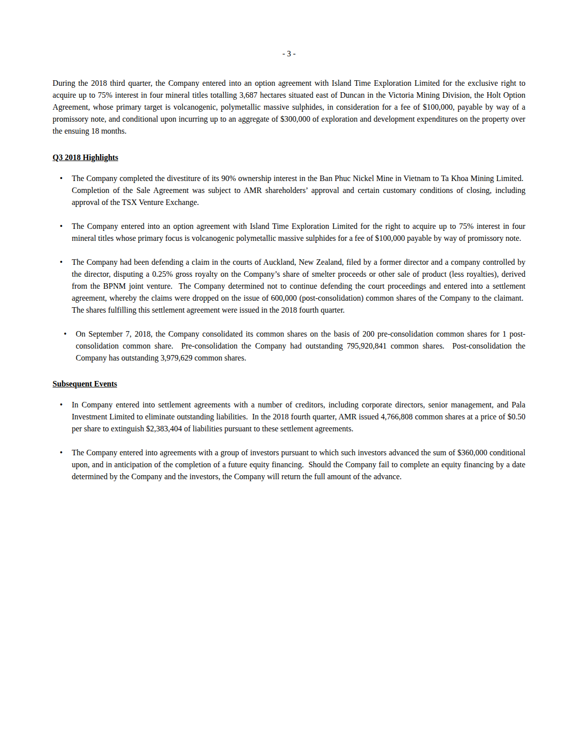- 3 -
During the 2018 third quarter, the Company entered into an option agreement with Island Time Exploration Limited for the exclusive right to acquire up to 75% interest in four mineral titles totalling 3,687 hectares situated east of Duncan in the Victoria Mining Division, the Holt Option Agreement, whose primary target is volcanogenic, polymetallic massive sulphides, in consideration for a fee of $100,000, payable by way of a promissory note, and conditional upon incurring up to an aggregate of $300,000 of exploration and development expenditures on the property over the ensuing 18 months.
Q3 2018 Highlights
The Company completed the divestiture of its 90% ownership interest in the Ban Phuc Nickel Mine in Vietnam to Ta Khoa Mining Limited. Completion of the Sale Agreement was subject to AMR shareholders’ approval and certain customary conditions of closing, including approval of the TSX Venture Exchange.
The Company entered into an option agreement with Island Time Exploration Limited for the right to acquire up to 75% interest in four mineral titles whose primary focus is volcanogenic polymetallic massive sulphides for a fee of $100,000 payable by way of promissory note.
The Company had been defending a claim in the courts of Auckland, New Zealand, filed by a former director and a company controlled by the director, disputing a 0.25% gross royalty on the Company’s share of smelter proceeds or other sale of product (less royalties), derived from the BPNM joint venture. The Company determined not to continue defending the court proceedings and entered into a settlement agreement, whereby the claims were dropped on the issue of 600,000 (post-consolidation) common shares of the Company to the claimant. The shares fulfilling this settlement agreement were issued in the 2018 fourth quarter.
On September 7, 2018, the Company consolidated its common shares on the basis of 200 pre-consolidation common shares for 1 post-consolidation common share. Pre-consolidation the Company had outstanding 795,920,841 common shares. Post-consolidation the Company has outstanding 3,979,629 common shares.
Subsequent Events
In Company entered into settlement agreements with a number of creditors, including corporate directors, senior management, and Pala Investment Limited to eliminate outstanding liabilities. In the 2018 fourth quarter, AMR issued 4,766,808 common shares at a price of $0.50 per share to extinguish $2,383,404 of liabilities pursuant to these settlement agreements.
The Company entered into agreements with a group of investors pursuant to which such investors advanced the sum of $360,000 conditional upon, and in anticipation of the completion of a future equity financing. Should the Company fail to complete an equity financing by a date determined by the Company and the investors, the Company will return the full amount of the advance.